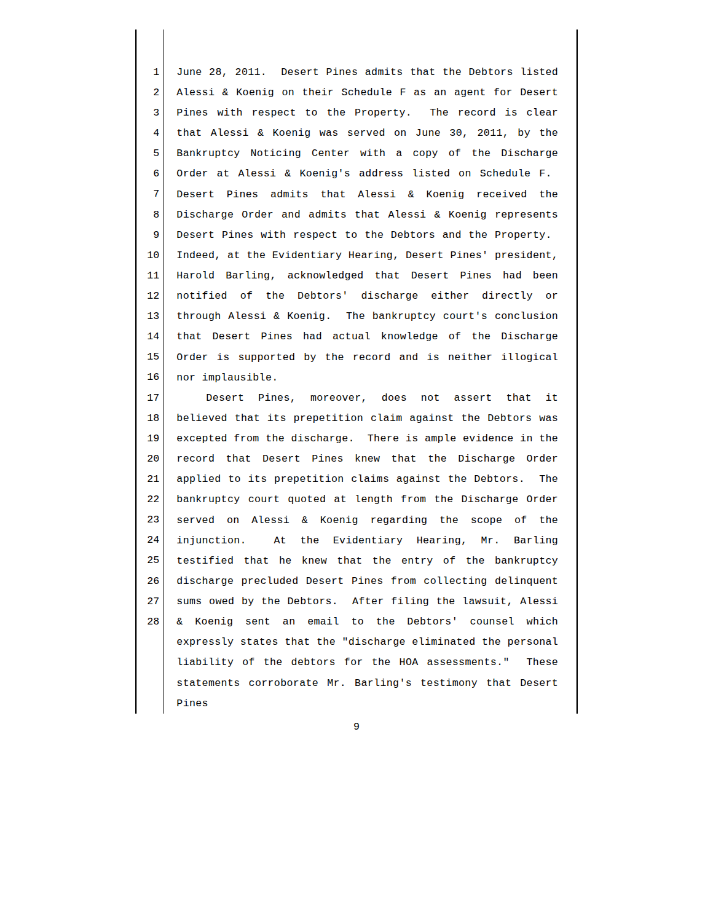1
2
3
4
5
6
7
8
9
10
11
12
13
14
15
16
17
18
19
20
21
22
23
24
25
26
27
28
June 28, 2011. Desert Pines admits that the Debtors listed Alessi & Koenig on their Schedule F as an agent for Desert Pines with respect to the Property. The record is clear that Alessi & Koenig was served on June 30, 2011, by the Bankruptcy Noticing Center with a copy of the Discharge Order at Alessi & Koenig's address listed on Schedule F. Desert Pines admits that Alessi & Koenig received the Discharge Order and admits that Alessi & Koenig represents Desert Pines with respect to the Debtors and the Property. Indeed, at the Evidentiary Hearing, Desert Pines' president, Harold Barling, acknowledged that Desert Pines had been notified of the Debtors' discharge either directly or through Alessi & Koenig. The bankruptcy court's conclusion that Desert Pines had actual knowledge of the Discharge Order is supported by the record and is neither illogical nor implausible.
Desert Pines, moreover, does not assert that it believed that its prepetition claim against the Debtors was excepted from the discharge. There is ample evidence in the record that Desert Pines knew that the Discharge Order applied to its prepetition claims against the Debtors. The bankruptcy court quoted at length from the Discharge Order served on Alessi & Koenig regarding the scope of the injunction. At the Evidentiary Hearing, Mr. Barling testified that he knew that the entry of the bankruptcy discharge precluded Desert Pines from collecting delinquent sums owed by the Debtors. After filing the lawsuit, Alessi & Koenig sent an email to the Debtors' counsel which expressly states that the "discharge eliminated the personal liability of the debtors for the HOA assessments." These statements corroborate Mr. Barling's testimony that Desert Pines
9